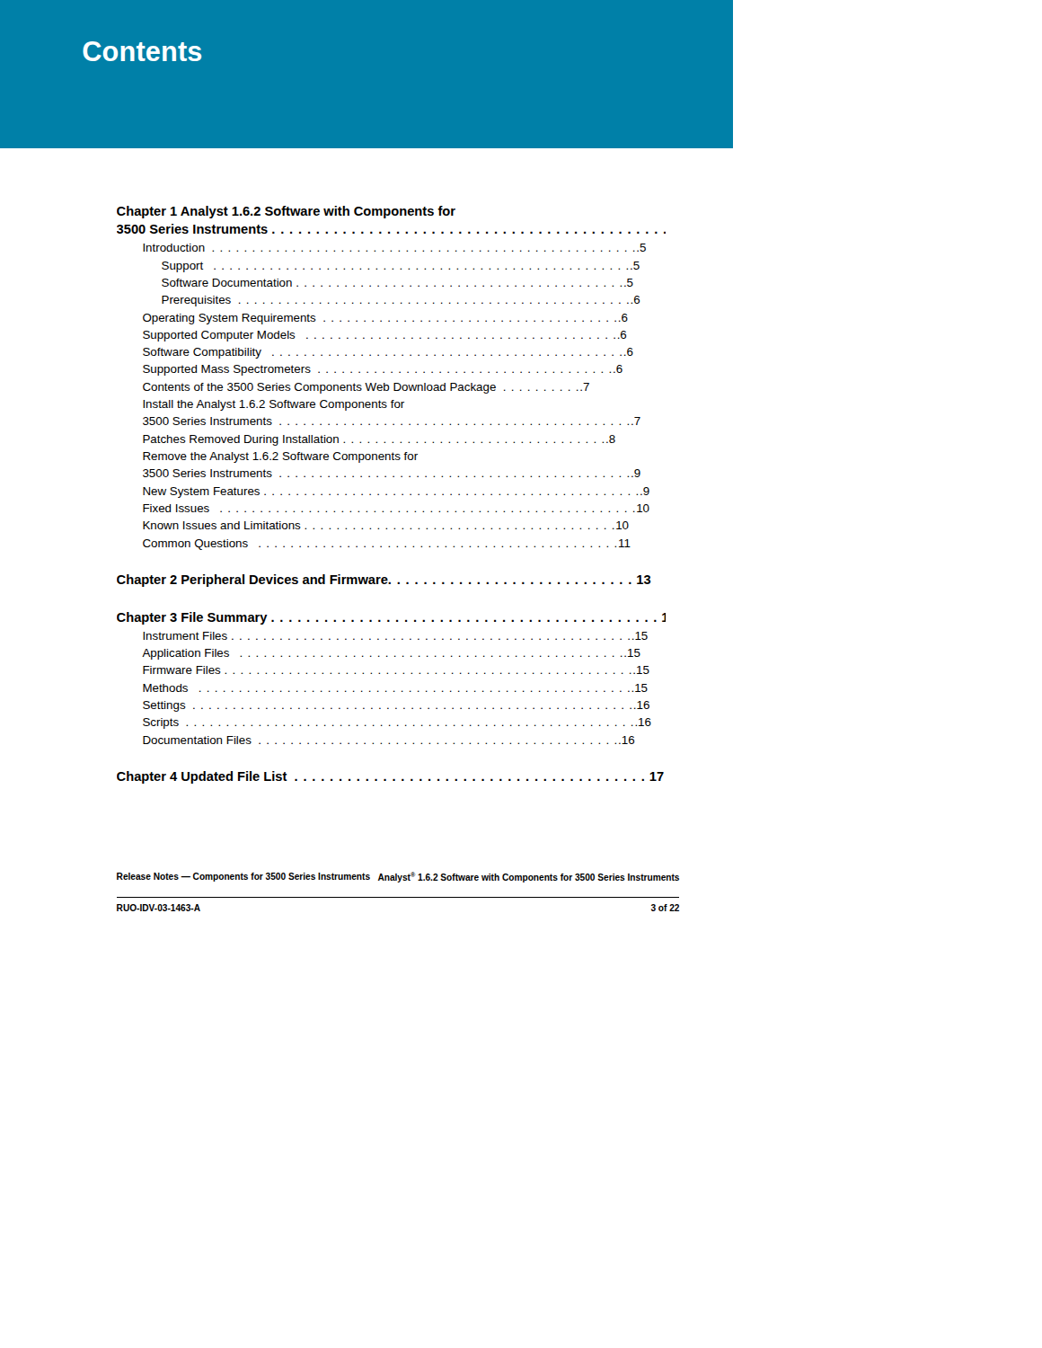Contents
Chapter 1 Analyst 1.6.2 Software with Components for
3500 Series Instruments . . . . . . . . . . . . . . . . . . . . . . . . . . . . . . . . . . . . . . . . . . . . . . 5
Introduction . . . . . . . . . . . . . . . . . . . . . . . . . . . . . . . . . . . . . . . . . . . . . . . . . . . . ..5
Support . . . . . . . . . . . . . . . . . . . . . . . . . . . . . . . . . . . . . . . . . . . . . . . . . . . ..5
Software Documentation . . . . . . . . . . . . . . . . . . . . . . . . . . . . . . . . . . . . . . . . ..5
Prerequisites . . . . . . . . . . . . . . . . . . . . . . . . . . . . . . . . . . . . . . . . . . . . . . . . ..6
Operating System Requirements . . . . . . . . . . . . . . . . . . . . . . . . . . . . . . . . . . . . ..6
Supported Computer Models . . . . . . . . . . . . . . . . . . . . . . . . . . . . . . . . . . . . . . ..6
Software Compatibility . . . . . . . . . . . . . . . . . . . . . . . . . . . . . . . . . . . . . . . . . . . ..6
Supported Mass Spectrometers . . . . . . . . . . . . . . . . . . . . . . . . . . . . . . . . . . . . ..6
Contents of the 3500 Series Components Web Download Package . . . . . . . . . ..7
Install the Analyst 1.6.2 Software Components for
3500 Series Instruments . . . . . . . . . . . . . . . . . . . . . . . . . . . . . . . . . . . . . . . . . . . ..7
Patches Removed During Installation . . . . . . . . . . . . . . . . . . . . . . . . . . . . . . . . ..8
Remove the Analyst 1.6.2 Software Components for
3500 Series Instruments . . . . . . . . . . . . . . . . . . . . . . . . . . . . . . . . . . . . . . . . . . . ..9
New System Features . . . . . . . . . . . . . . . . . . . . . . . . . . . . . . . . . . . . . . . . . . . . . . ..9
Fixed Issues . . . . . . . . . . . . . . . . . . . . . . . . . . . . . . . . . . . . . . . . . . . . . . . . . . . . 10
Known Issues and Limitations . . . . . . . . . . . . . . . . . . . . . . . . . . . . . . . . . . . . . . . 10
Common Questions . . . . . . . . . . . . . . . . . . . . . . . . . . . . . . . . . . . . . . . . . . . . . 11
Chapter 2 Peripheral Devices and Firmware. . . . . . . . . . . . . . . . . . . . . . . . . . . . 13
Chapter 3 File Summary . . . . . . . . . . . . . . . . . . . . . . . . . . . . . . . . . . . . . . . . . . . . 15
Instrument Files . . . . . . . . . . . . . . . . . . . . . . . . . . . . . . . . . . . . . . . . . . . . . . . . . ..15
Application Files . . . . . . . . . . . . . . . . . . . . . . . . . . . . . . . . . . . . . . . . . . . . . . . ..15
Firmware Files . . . . . . . . . . . . . . . . . . . . . . . . . . . . . . . . . . . . . . . . . . . . . . . . . . ..15
Methods . . . . . . . . . . . . . . . . . . . . . . . . . . . . . . . . . . . . . . . . . . . . . . . . . . . . . ..15
Settings . . . . . . . . . . . . . . . . . . . . . . . . . . . . . . . . . . . . . . . . . . . . . . . . . . . . . . ..16
Scripts . . . . . . . . . . . . . . . . . . . . . . . . . . . . . . . . . . . . . . . . . . . . . . . . . . . . . . . ..16
Documentation Files . . . . . . . . . . . . . . . . . . . . . . . . . . . . . . . . . . . . . . . . . . . . ..16
Chapter 4 Updated File List . . . . . . . . . . . . . . . . . . . . . . . . . . . . . . . . . . . . . . . . 17
Release Notes — Components for 3500 Series Instruments Analyst® 1.6.2 Software with Components for 3500 Series Instruments
RUO-IDV-03-1463-A 3 of 22